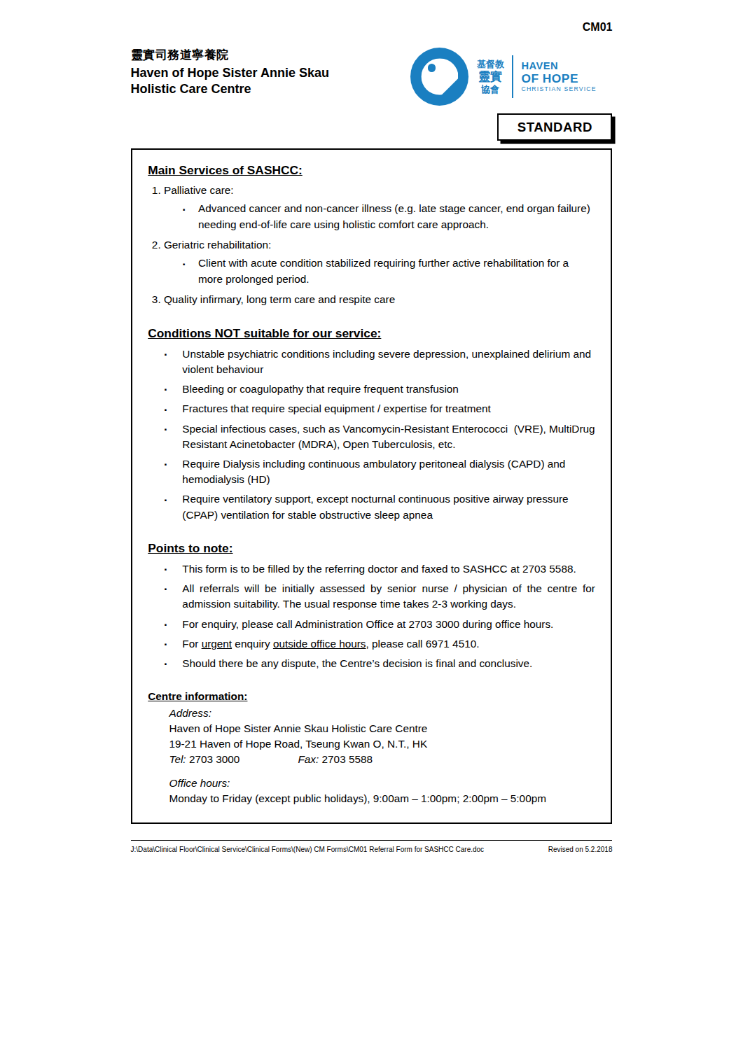CM01
靈實司務道寧養院
Haven of Hope Sister Annie Skau
Holistic Care Centre
基督教
靈實
協會
HAVEN
OF HOPE
CHRISTIAN SERVICE
STANDARD
Main Services of SASHCC:
Palliative care:
Advanced cancer and non-cancer illness (e.g. late stage cancer, end organ failure) needing end-of-life care using holistic comfort care approach.
Geriatric rehabilitation:
Client with acute condition stabilized requiring further active rehabilitation for a more prolonged period.
Quality infirmary, long term care and respite care
Conditions NOT suitable for our service:
Unstable psychiatric conditions including severe depression, unexplained delirium and violent behaviour
Bleeding or coagulopathy that require frequent transfusion
Fractures that require special equipment / expertise for treatment
Special infectious cases, such as Vancomycin-Resistant Enterococci (VRE), MultiDrug Resistant Acinetobacter (MDRA), Open Tuberculosis, etc.
Require Dialysis including continuous ambulatory peritoneal dialysis (CAPD) and hemodialysis (HD)
Require ventilatory support, except nocturnal continuous positive airway pressure (CPAP) ventilation for stable obstructive sleep apnea
Points to note:
This form is to be filled by the referring doctor and faxed to SASHCC at 2703 5588.
All referrals will be initially assessed by senior nurse / physician of the centre for admission suitability. The usual response time takes 2-3 working days.
For enquiry, please call Administration Office at 2703 3000 during office hours.
For urgent enquiry outside office hours, please call 6971 4510.
Should there be any dispute, the Centre’s decision is final and conclusive.
Centre information:
Address:
Haven of Hope Sister Annie Skau Holistic Care Centre
19-21 Haven of Hope Road, Tseung Kwan O, N.T., HK
Tel: 2703 3000 Fax: 2703 5588
Office hours:
Monday to Friday (except public holidays), 9:00am – 1:00pm; 2:00pm – 5:00pm
J:\Data\Clinical Floor\Clinical Service\Clinical Forms\(New) CM Forms\CM01 Referral Form for SASHCC Care.doc Revised on 5.2.2018